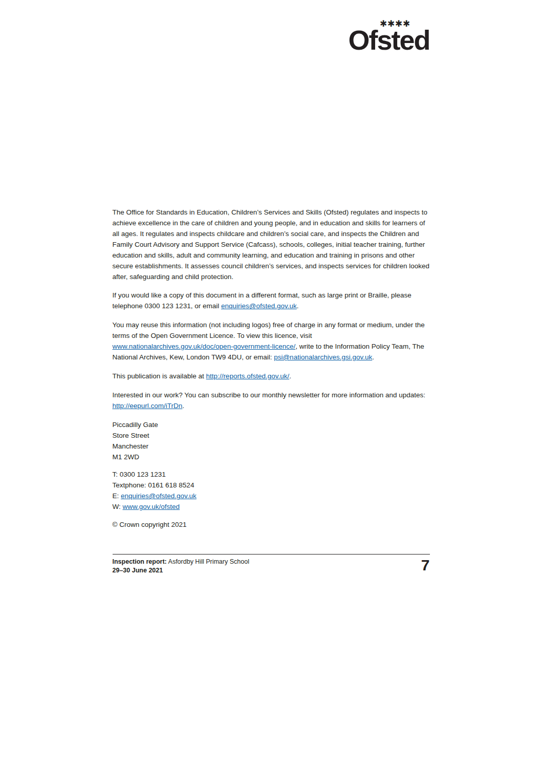✱✱✱✱
Ofsted
The Office for Standards in Education, Children’s Services and Skills (Ofsted) regulates and inspects to achieve excellence in the care of children and young people, and in education and skills for learners of all ages. It regulates and inspects childcare and children’s social care, and inspects the Children and Family Court Advisory and Support Service (Cafcass), schools, colleges, initial teacher training, further education and skills, adult and community learning, and education and training in prisons and other secure establishments. It assesses council children’s services, and inspects services for children looked after, safeguarding and child protection.
If you would like a copy of this document in a different format, such as large print or Braille, please telephone 0300 123 1231, or email enquiries@ofsted.gov.uk.
You may reuse this information (not including logos) free of charge in any format or medium, under the terms of the Open Government Licence. To view this licence, visit www.nationalarchives.gov.uk/doc/open-government-licence/, write to the Information Policy Team, The National Archives, Kew, London TW9 4DU, or email: psi@nationalarchives.gsi.gov.uk.
This publication is available at http://reports.ofsted.gov.uk/.
Interested in our work? You can subscribe to our monthly newsletter for more information and updates: http://eepurl.com/iTrDn.
Piccadilly Gate
Store Street
Manchester
M1 2WD
T: 0300 123 1231
Textphone: 0161 618 8524
E: enquiries@ofsted.gov.uk
W: www.gov.uk/ofsted
© Crown copyright 2021
Inspection report: Asfordby Hill Primary School
29–30 June 2021
7